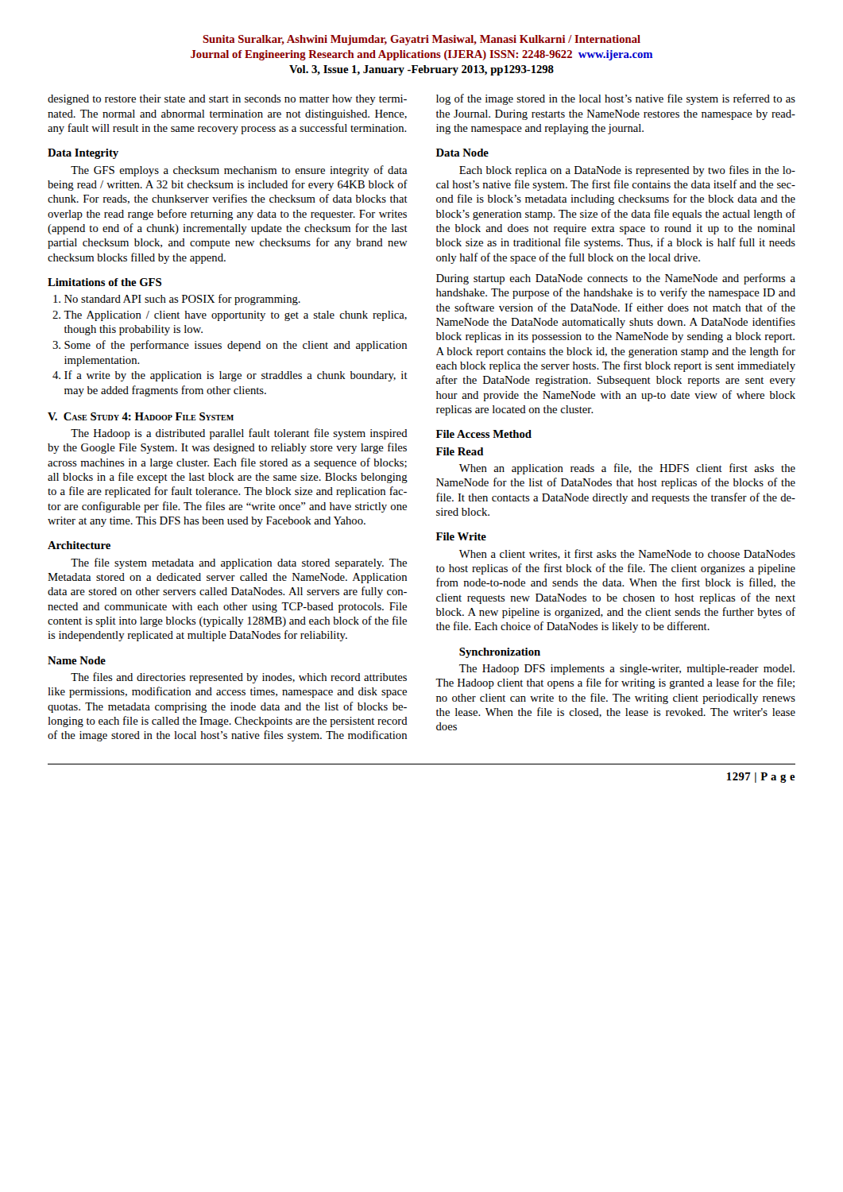Sunita Suralkar, Ashwini Mujumdar, Gayatri Masiwal, Manasi Kulkarni / International
Journal of Engineering Research and Applications (IJERA) ISSN: 2248-9622 www.ijera.com
Vol. 3, Issue 1, January -February 2013, pp1293-1298
designed to restore their state and start in seconds no matter how they terminated. The normal and abnormal termination are not distinguished. Hence, any fault will result in the same recovery process as a successful termination.
Data Integrity
The GFS employs a checksum mechanism to ensure integrity of data being read / written. A 32 bit checksum is included for every 64KB block of chunk. For reads, the chunkserver verifies the checksum of data blocks that overlap the read range before returning any data to the requester. For writes (append to end of a chunk) incrementally update the checksum for the last partial checksum block, and compute new checksums for any brand new checksum blocks filled by the append.
Limitations of the GFS
No standard API such as POSIX for programming.
The Application / client have opportunity to get a stale chunk replica, though this probability is low.
Some of the performance issues depend on the client and application implementation.
If a write by the application is large or straddles a chunk boundary, it may be added fragments from other clients.
V. Case Study 4: Hadoop File System
The Hadoop is a distributed parallel fault tolerant file system inspired by the Google File System. It was designed to reliably store very large files across machines in a large cluster. Each file stored as a sequence of blocks; all blocks in a file except the last block are the same size. Blocks belonging to a file are replicated for fault tolerance. The block size and replication factor are configurable per file. The files are “write once” and have strictly one writer at any time. This DFS has been used by Facebook and Yahoo.
Architecture
The file system metadata and application data stored separately. The Metadata stored on a dedicated server called the NameNode. Application data are stored on other servers called DataNodes. All servers are fully connected and communicate with each other using TCP-based protocols. File content is split into large blocks (typically 128MB) and each block of the file is independently replicated at multiple DataNodes for reliability.
Name Node
The files and directories represented by inodes, which record attributes like permissions, modification and access times, namespace and disk space quotas. The metadata comprising the inode data and the list of blocks belonging to each file is called the Image. Checkpoints are the persistent record of the image stored in the local host’s native files system. The modification log of the image stored in the local host’s native file system is referred to as the Journal. During restarts the NameNode restores the namespace by reading the namespace and replaying the journal.
Data Node
Each block replica on a DataNode is represented by two files in the local host’s native file system. The first file contains the data itself and the second file is block’s metadata including checksums for the block data and the block’s generation stamp. The size of the data file equals the actual length of the block and does not require extra space to round it up to the nominal block size as in traditional file systems. Thus, if a block is half full it needs only half of the space of the full block on the local drive.
During startup each DataNode connects to the NameNode and performs a handshake. The purpose of the handshake is to verify the namespace ID and the software version of the DataNode. If either does not match that of the NameNode the DataNode automatically shuts down. A DataNode identifies block replicas in its possession to the NameNode by sending a block report. A block report contains the block id, the generation stamp and the length for each block replica the server hosts. The first block report is sent immediately after the DataNode registration. Subsequent block reports are sent every hour and provide the NameNode with an up-to date view of where block replicas are located on the cluster.
File Access Method
File Read
When an application reads a file, the HDFS client first asks the NameNode for the list of DataNodes that host replicas of the blocks of the file. It then contacts a DataNode directly and requests the transfer of the desired block.
File Write
When a client writes, it first asks the NameNode to choose DataNodes to host replicas of the first block of the file. The client organizes a pipeline from node-to-node and sends the data. When the first block is filled, the client requests new DataNodes to be chosen to host replicas of the next block. A new pipeline is organized, and the client sends the further bytes of the file. Each choice of DataNodes is likely to be different.
Synchronization
The Hadoop DFS implements a single-writer, multiple-reader model. The Hadoop client that opens a file for writing is granted a lease for the file; no other client can write to the file. The writing client periodically renews the lease. When the file is closed, the lease is revoked. The writer's lease does
1297 | P a g e